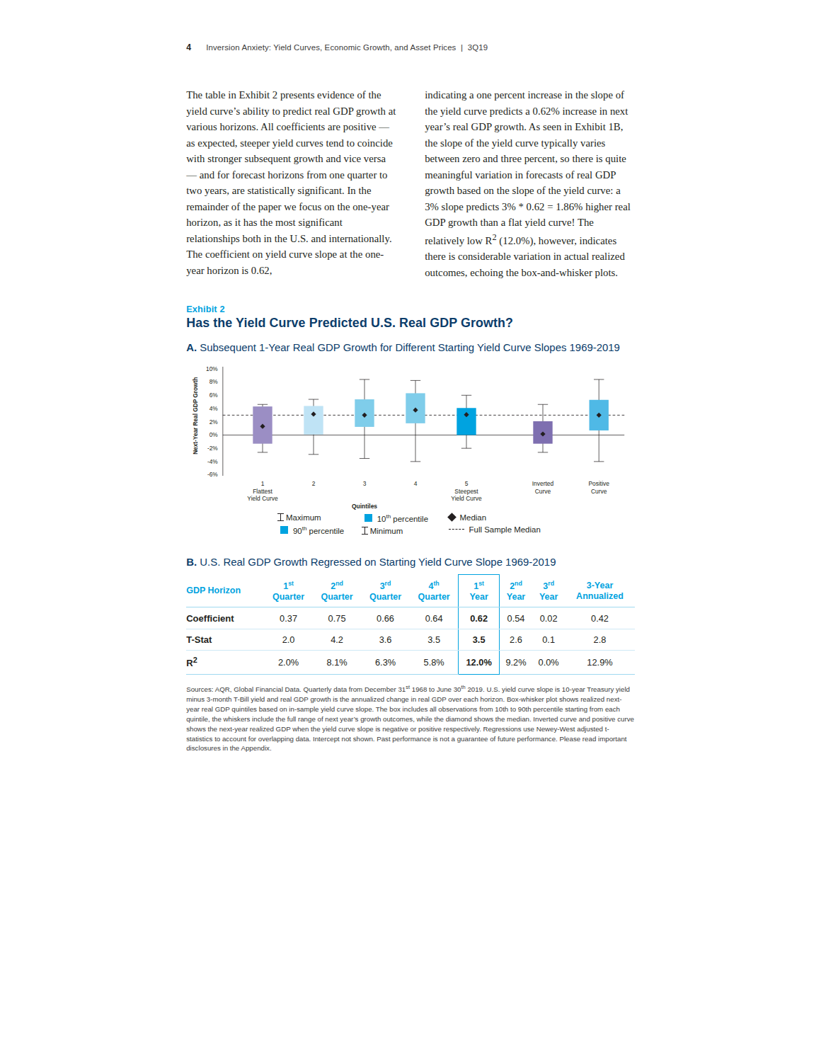4 Inversion Anxiety: Yield Curves, Economic Growth, and Asset Prices | 3Q19
The table in Exhibit 2 presents evidence of the yield curve’s ability to predict real GDP growth at various horizons. All coefficients are positive — as expected, steeper yield curves tend to coincide with stronger subsequent growth and vice versa — and for forecast horizons from one quarter to two years, are statistically significant. In the remainder of the paper we focus on the one-year horizon, as it has the most significant relationships both in the U.S. and internationally. The coefficient on yield curve slope at the one-year horizon is 0.62,
indicating a one percent increase in the slope of the yield curve predicts a 0.62% increase in next year’s real GDP growth. As seen in Exhibit 1B, the slope of the yield curve typically varies between zero and three percent, so there is quite meaningful variation in forecasts of real GDP growth based on the slope of the yield curve: a 3% slope predicts 3% * 0.62 = 1.86% higher real GDP growth than a flat yield curve! The relatively low R2 (12.0%), however, indicates there is considerable variation in actual realized outcomes, echoing the box-and-whisker plots.
Exhibit 2
Has the Yield Curve Predicted U.S. Real GDP Growth?
A. Subsequent 1-Year Real GDP Growth for Different Starting Yield Curve Slopes 1969-2019
10% 8% 6% 4% 2% 0% -2% -4% -6% Next-Year Real GDP Growth 1 Flattest Yield Curve 2 3 4 5 Steepest Yield Curve Inverted Curve Positive Curve Quintiles
Maximum
90th percentile
10th percentile
Minimum
Median
Full Sample Median
B. U.S. Real GDP Growth Regressed on Starting Yield Curve Slope 1969-2019
| GDP Horizon | 1 st Quarter | 2 nd Quarter | 3 rd Quarter | 4 th Quarter | 1 st Year | 2 nd Year | 3 rd Year | 3-Year Annualized |
| --- | --- | --- | --- | --- | --- | --- | --- | --- |
| Coefficient | 0.37 | 0.75 | 0.66 | 0.64 | 0.62 | 0.54 | 0.02 | 0.42 |
| T-Stat | 2.0 | 4.2 | 3.6 | 3.5 | 3.5 | 2.6 | 0.1 | 2.8 |
| R 2 | 2.0% | 8.1% | 6.3% | 5.8% | 12.0% | 9.2% | 0.0% | 12.9% |
Sources: AQR, Global Financial Data. Quarterly data from December 31st 1968 to June 30th 2019. U.S. yield curve slope is 10-year Treasury yield minus 3-month T-Bill yield and real GDP growth is the annualized change in real GDP over each horizon. Box-whisker plot shows realized next-year real GDP quintiles based on in-sample yield curve slope. The box includes all observations from 10th to 90th percentile starting from each quintile, the whiskers include the full range of next year’s growth outcomes, while the diamond shows the median. Inverted curve and positive curve shows the next-year realized GDP when the yield curve slope is negative or positive respectively. Regressions use Newey-West adjusted t-statistics to account for overlapping data. Intercept not shown. Past performance is not a guarantee of future performance. Please read important disclosures in the Appendix.